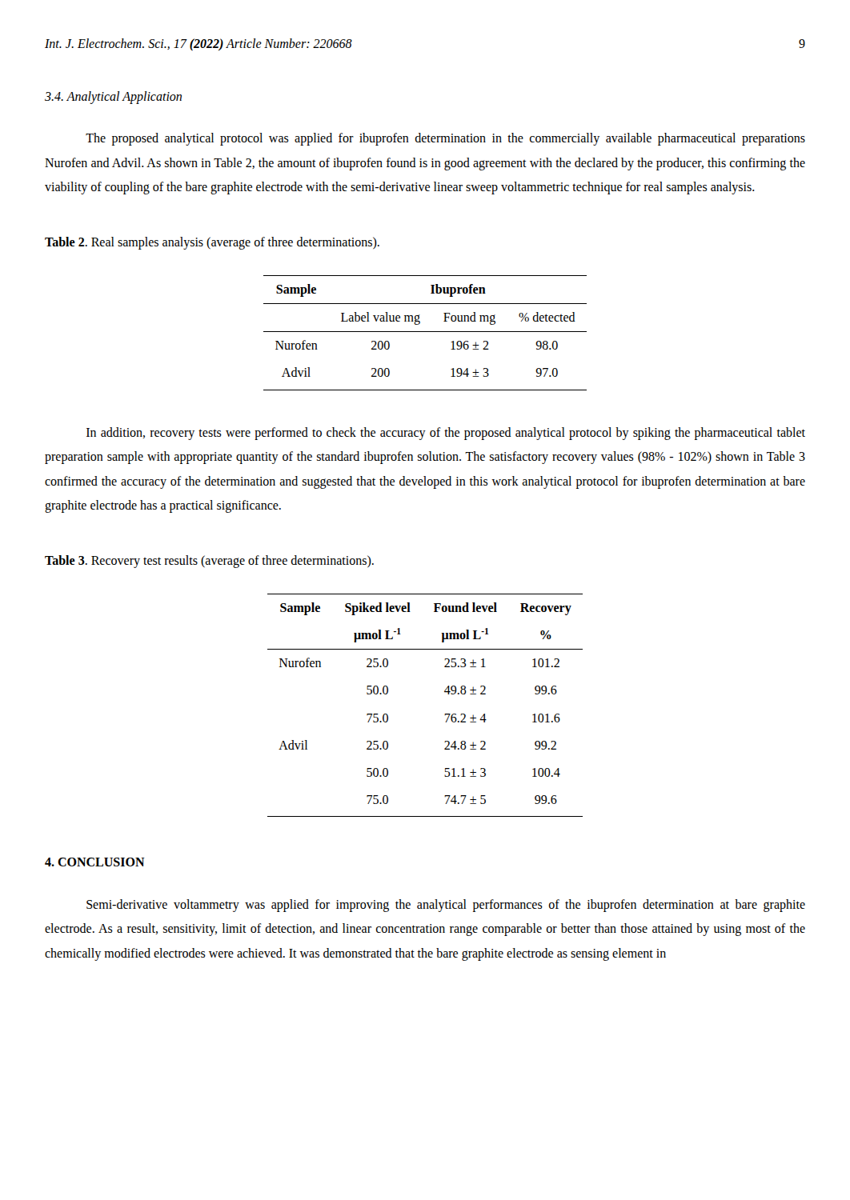Int. J. Electrochem. Sci., 17 (2022) Article Number: 220668 9
3.4. Analytical Application
The proposed analytical protocol was applied for ibuprofen determination in the commercially available pharmaceutical preparations Nurofen and Advil. As shown in Table 2, the amount of ibuprofen found is in good agreement with the declared by the producer, this confirming the viability of coupling of the bare graphite electrode with the semi-derivative linear sweep voltammetric technique for real samples analysis.
Table 2. Real samples analysis (average of three determinations).
| Sample | Ibuprofen |
| --- | --- |
| | Label value mg | Found mg | % detected |
| Nurofen | 200 | 196 ± 2 | 98.0 |
| Advil | 200 | 194 ± 3 | 97.0 |
In addition, recovery tests were performed to check the accuracy of the proposed analytical protocol by spiking the pharmaceutical tablet preparation sample with appropriate quantity of the standard ibuprofen solution. The satisfactory recovery values (98% - 102%) shown in Table 3 confirmed the accuracy of the determination and suggested that the developed in this work analytical protocol for ibuprofen determination at bare graphite electrode has a practical significance.
Table 3. Recovery test results (average of three determinations).
| Sample | Spiked level | Found level | Recovery |
| --- | --- | --- | --- |
| | μmol L -1 | μmol L -1 | % |
| Nurofen | 25.0 | 25.3 ± 1 | 101.2 |
| | 50.0 | 49.8 ± 2 | 99.6 |
| | 75.0 | 76.2 ± 4 | 101.6 |
| Advil | 25.0 | 24.8 ± 2 | 99.2 |
| | 50.0 | 51.1 ± 3 | 100.4 |
| | 75.0 | 74.7 ± 5 | 99.6 |
4. CONCLUSION
Semi-derivative voltammetry was applied for improving the analytical performances of the ibuprofen determination at bare graphite electrode. As a result, sensitivity, limit of detection, and linear concentration range comparable or better than those attained by using most of the chemically modified electrodes were achieved. It was demonstrated that the bare graphite electrode as sensing element in